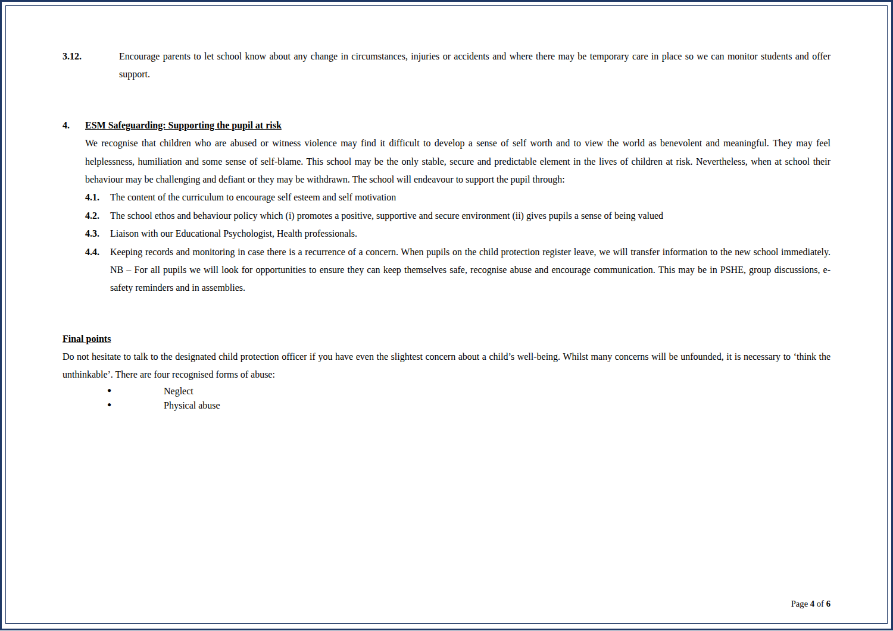3.12.
Encourage parents to let school know about any change in circumstances, injuries or accidents and where there may be temporary care in place so we can monitor students and offer support.
4.
ESM Safeguarding: Supporting the pupil at risk
We recognise that children who are abused or witness violence may find it difficult to develop a sense of self worth and to view the world as benevolent and meaningful. They may feel helplessness, humiliation and some sense of self-blame. This school may be the only stable, secure and predictable element in the lives of children at risk. Nevertheless, when at school their behaviour may be challenging and defiant or they may be withdrawn. The school will endeavour to support the pupil through:
4.1.
The content of the curriculum to encourage self esteem and self motivation
4.2.
The school ethos and behaviour policy which (i) promotes a positive, supportive and secure environment (ii) gives pupils a sense of being valued
4.3.
Liaison with our Educational Psychologist, Health professionals.
4.4.
Keeping records and monitoring in case there is a recurrence of a concern. When pupils on the child protection register leave, we will transfer information to the new school immediately. NB – For all pupils we will look for opportunities to ensure they can keep themselves safe, recognise abuse and encourage communication. This may be in PSHE, group discussions, e-safety reminders and in assemblies.
Final points
Do not hesitate to talk to the designated child protection officer if you have even the slightest concern about a child’s well-being. Whilst many concerns will be unfounded, it is necessary to ‘think the unthinkable’. There are four recognised forms of abuse:
Neglect
Physical abuse
Page 4 of 6